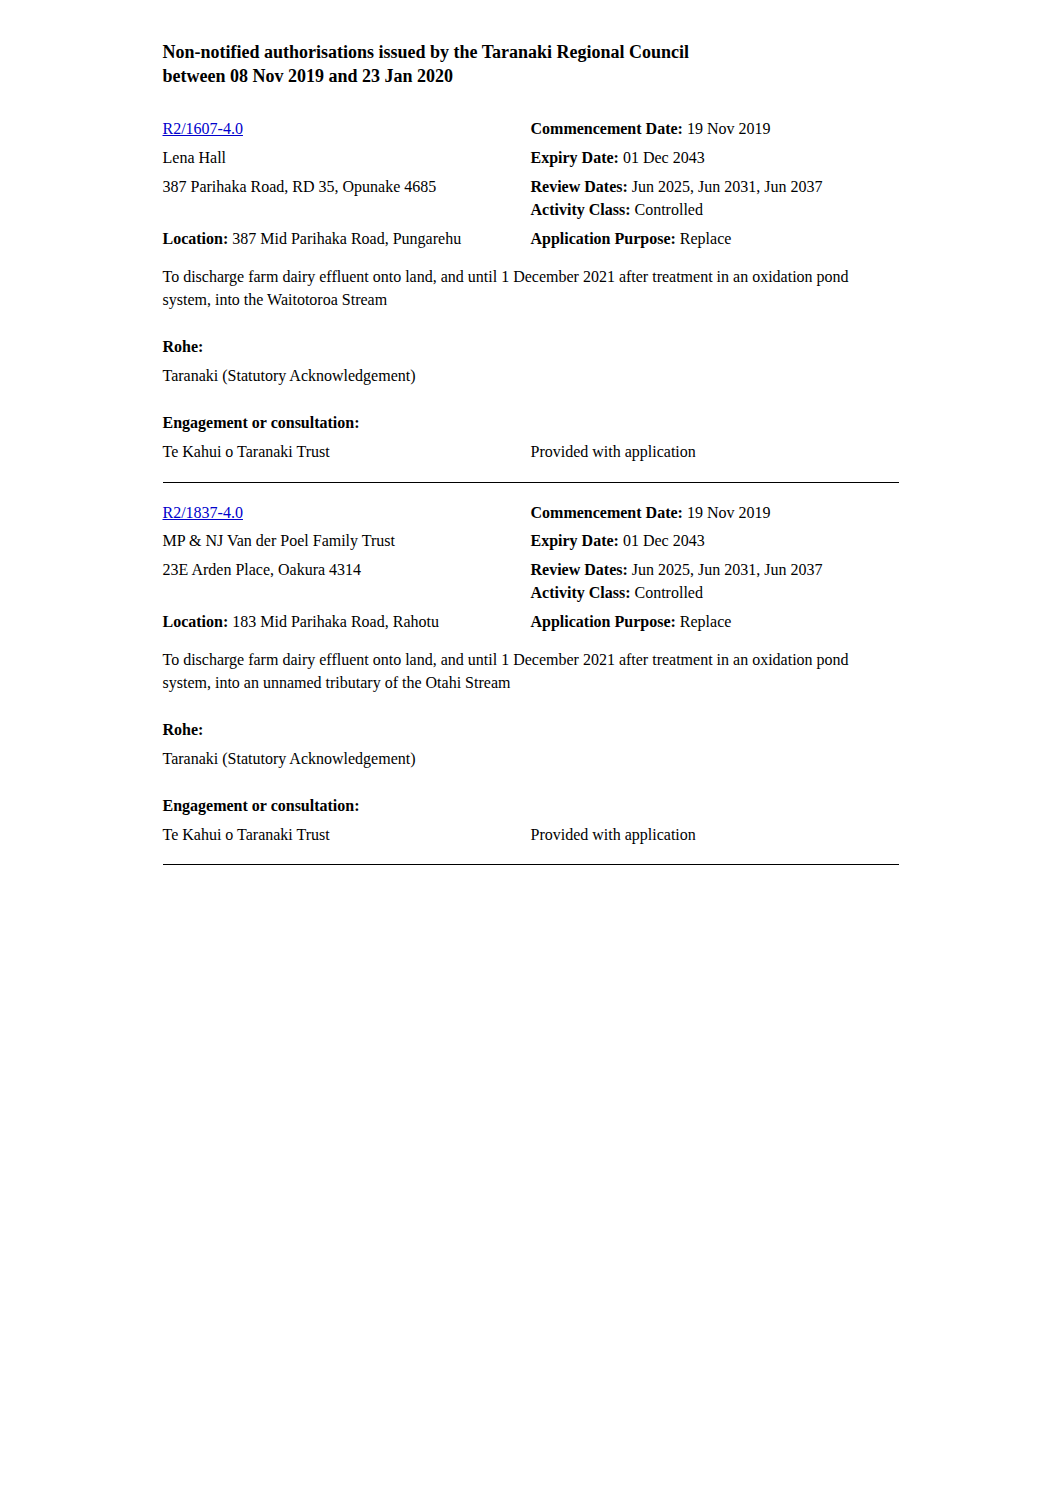Non-notified authorisations issued by the Taranaki Regional Council
between 08 Nov 2019 and 23 Jan 2020
| R2/1607-4.0 | Commencement Date: 19 Nov 2019 |
| Lena Hall | Expiry Date: 01 Dec 2043 |
| 387 Parihaka Road, RD 35, Opunake 4685 | Review Dates: Jun 2025, Jun 2031, Jun 2037 Activity Class: Controlled |
| Location: 387 Mid Parihaka Road, Pungarehu | Application Purpose: Replace |
To discharge farm dairy effluent onto land, and until 1 December 2021 after treatment in an oxidation pond system, into the Waitotoroa Stream
Rohe:
Taranaki (Statutory Acknowledgement)
Engagement or consultation:
| Te Kahui o Taranaki Trust | Provided with application |
| R2/1837-4.0 | Commencement Date: 19 Nov 2019 |
| MP & NJ Van der Poel Family Trust | Expiry Date: 01 Dec 2043 |
| 23E Arden Place, Oakura 4314 | Review Dates: Jun 2025, Jun 2031, Jun 2037 Activity Class: Controlled |
| Location: 183 Mid Parihaka Road, Rahotu | Application Purpose: Replace |
To discharge farm dairy effluent onto land, and until 1 December 2021 after treatment in an oxidation pond system, into an unnamed tributary of the Otahi Stream
Rohe:
Taranaki (Statutory Acknowledgement)
Engagement or consultation:
| Te Kahui o Taranaki Trust | Provided with application |